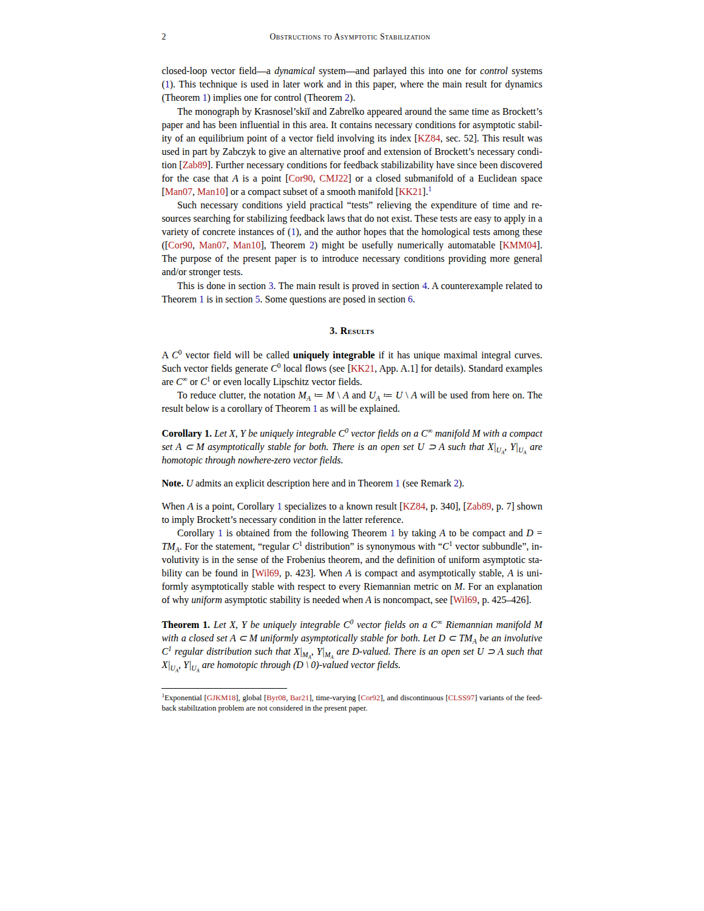2 Obstructions to Asymptotic Stabilization
closed-loop vector field—a dynamical system—and parlayed this into one for control systems (1). This technique is used in later work and in this paper, where the main result for dynamics (Theorem 1) implies one for control (Theorem 2).
The monograph by Krasnosel’skiĭ and Zabreĭko appeared around the same time as Brockett’s paper and has been influential in this area. It contains necessary conditions for asymptotic stability of an equilibrium point of a vector field involving its index [KZ84, sec. 52]. This result was used in part by Zabczyk to give an alternative proof and extension of Brockett’s necessary condition [Zab89]. Further necessary conditions for feedback stabilizability have since been discovered for the case that A is a point [Cor90, CMJ22] or a closed submanifold of a Euclidean space [Man07, Man10] or a compact subset of a smooth manifold [KK21].1
Such necessary conditions yield practical “tests” relieving the expenditure of time and resources searching for stabilizing feedback laws that do not exist. These tests are easy to apply in a variety of concrete instances of (1), and the author hopes that the homological tests among these ([Cor90, Man07, Man10], Theorem 2) might be usefully numerically automatable [KMM04]. The purpose of the present paper is to introduce necessary conditions providing more general and/or stronger tests.
This is done in section 3. The main result is proved in section 4. A counterexample related to Theorem 1 is in section 5. Some questions are posed in section 6.
3. Results
A C 0 vector field will be called uniquely integrable if it has unique maximal integral curves. Such vector fields generate C 0 local flows (see [KK21, App. A.1] for details). Standard examples are C∞ or C 1 or even locally Lipschitz vector fields.
To reduce clutter, the notation MA ≔ M \ A and UA ≔ U \ A will be used from here on. The result below is a corollary of Theorem 1 as will be explained.
Corollary 1. Let X, Y be uniquely integrable C 0 vector fields on a C∞ manifold M with a compact set A ⊂ M asymptotically stable for both. There is an open set U ⊃ A such that X|UA, Y|UA are homotopic through nowhere-zero vector fields.
Note. U admits an explicit description here and in Theorem 1 (see Remark 2).
When A is a point, Corollary 1 specializes to a known result [KZ84, p. 340], [Zab89, p. 7] shown to imply Brockett’s necessary condition in the latter reference.
Corollary 1 is obtained from the following Theorem 1 by taking A to be compact and D = TMA. For the statement, “regular C 1 distribution” is synonymous with “C 1 vector subbundle”, involutivity is in the sense of the Frobenius theorem, and the definition of uniform asymptotic stability can be found in [Wil69, p. 423]. When A is compact and asymptotically stable, A is uniformly asymptotically stable with respect to every Riemannian metric on M. For an explanation of why uniform asymptotic stability is needed when A is noncompact, see [Wil69, p. 425–426].
Theorem 1. Let X, Y be uniquely integrable C 0 vector fields on a C∞ Riemannian manifold M with a closed set A ⊂ M uniformly asymptotically stable for both. Let D ⊂ TMA be an involutive C 1 regular distribution such that X|MA, Y|MA are D-valued. There is an open set U ⊃ A such that X|UA, Y|UA are homotopic through (D \ 0)-valued vector fields.
1Exponential [GJKM18], global [Byr08, Bar21], time-varying [Cor92], and discontinuous [CLSS97] variants of the feedback stabilization problem are not considered in the present paper.